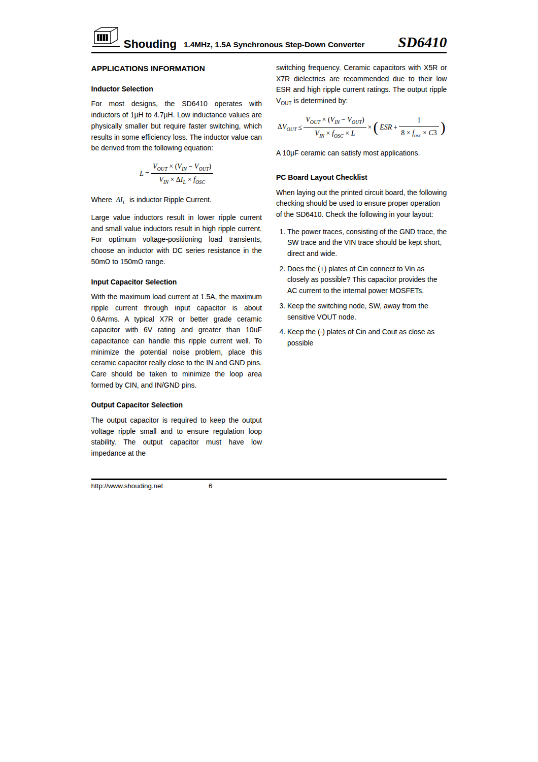Shouding
1.4MHz, 1.5A Synchronous Step-Down Converter
SD6410
APPLICATIONS INFORMATION
Inductor Selection
For most designs, the SD6410 operates with inductors of 1µH to 4.7µH. Low inductance values are physically smaller but require faster switching, which results in some efficiency loss. The inductor value can be derived from the following equation:
L = VOUT × (VIN − VOUT) VIN × ΔIL × fOSC
Where ΔIL is inductor Ripple Current.
Large value inductors result in lower ripple current and small value inductors result in high ripple current. For optimum voltage-positioning load transients, choose an inductor with DC series resistance in the 50mΩ to 150mΩ range.
Input Capacitor Selection
With the maximum load current at 1.5A, the maximum ripple current through input capacitor is about 0.6Arms. A typical X7R or better grade ceramic capacitor with 6V rating and greater than 10uF capacitance can handle this ripple current well. To minimize the potential noise problem, place this ceramic capacitor really close to the IN and GND pins. Care should be taken to minimize the loop area formed by CIN, and IN/GND pins.
Output Capacitor Selection
The output capacitor is required to keep the output voltage ripple small and to ensure regulation loop stability. The output capacitor must have low impedance at the
switching frequency. Ceramic capacitors with X5R or X7R dielectrics are recommended due to their low ESR and high ripple current ratings. The output ripple VOUT is determined by:
ΔVOUT ≤ VOUT × (VIN − VOUT) VIN × fOSC × L × ( ESR + 1 8 × fosc × C3 )
A 10µF ceramic can satisfy most applications.
PC Board Layout Checklist
When laying out the printed circuit board, the following checking should be used to ensure proper operation of the SD6410. Check the following in your layout:
The power traces, consisting of the GND trace, the SW trace and the VIN trace should be kept short, direct and wide.
Does the (+) plates of Cin connect to Vin as closely as possible? This capacitor provides the AC current to the internal power MOSFETs.
Keep the switching node, SW, away from the sensitive VOUT node.
Keep the (-) plates of Cin and Cout as close as possible
http://www.shouding.net
6